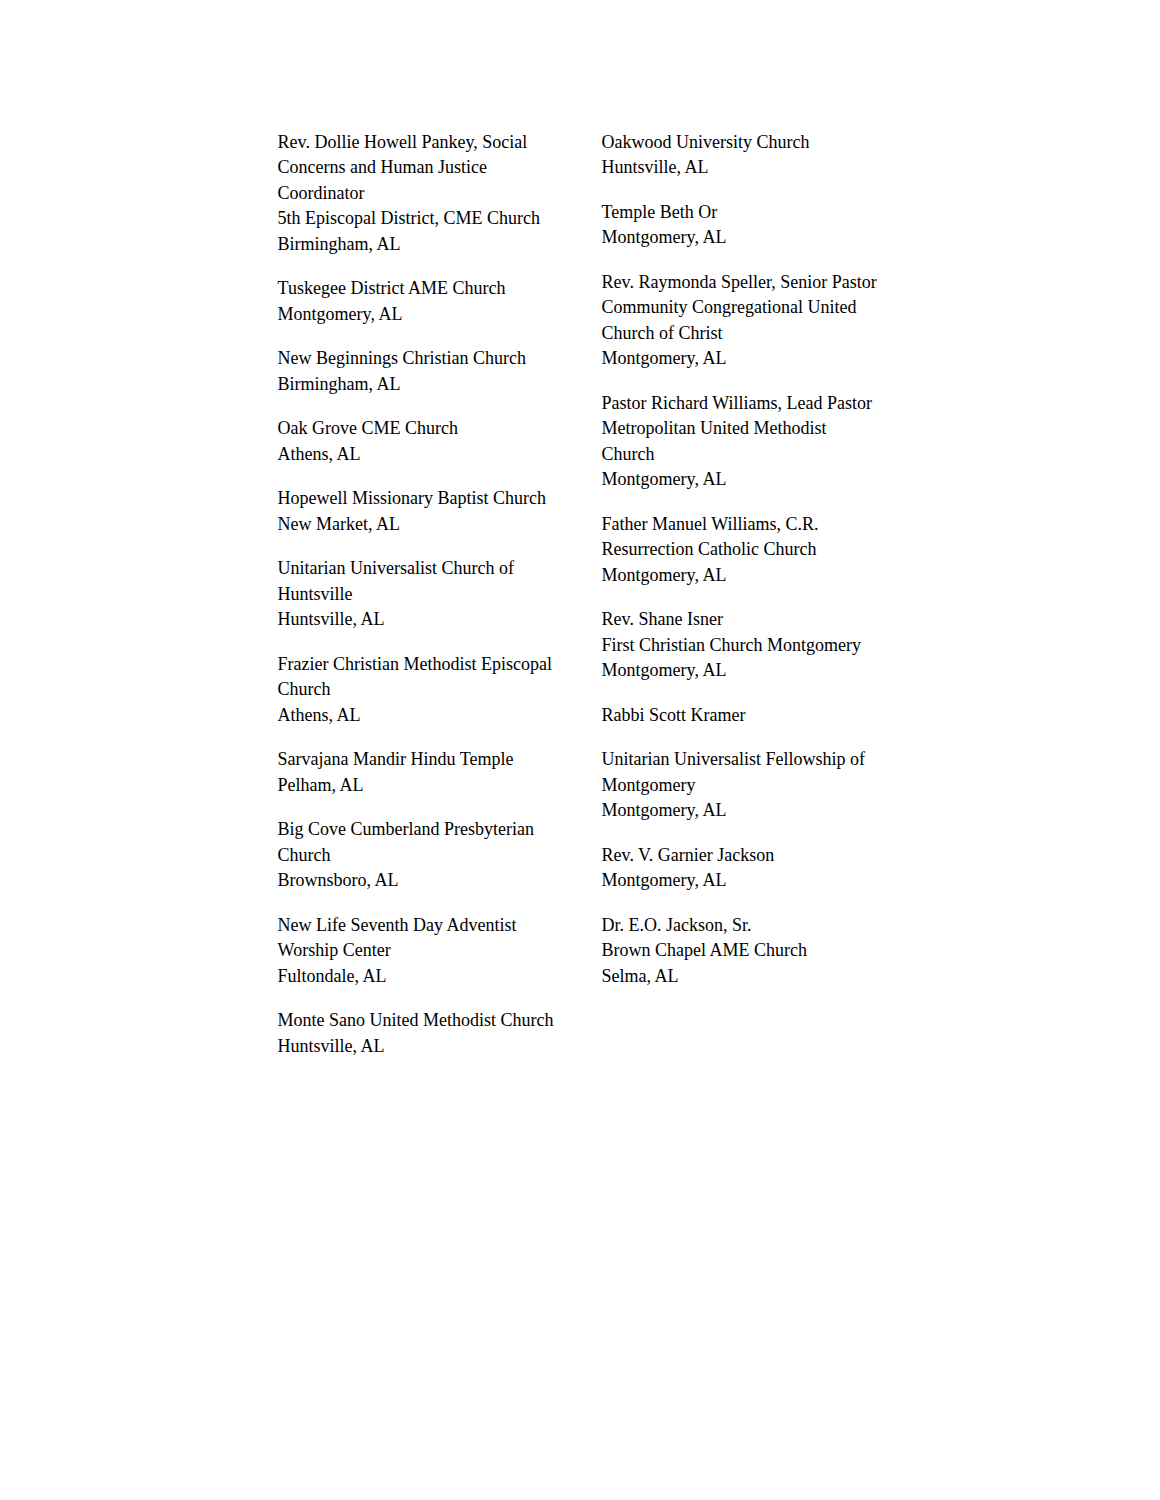Rev. Dollie Howell Pankey, Social Concerns and Human Justice Coordinator
5th Episcopal District, CME Church
Birmingham, AL
Tuskegee District AME Church
Montgomery, AL
New Beginnings Christian Church
Birmingham, AL
Oak Grove CME Church
Athens, AL
Hopewell Missionary Baptist Church
New Market, AL
Unitarian Universalist Church of Huntsville
Huntsville, AL
Frazier Christian Methodist Episcopal Church
Athens, AL
Sarvajana Mandir Hindu Temple
Pelham, AL
Big Cove Cumberland Presbyterian Church
Brownsboro, AL
New Life Seventh Day Adventist Worship Center
Fultondale, AL
Monte Sano United Methodist Church
Huntsville, AL
Oakwood University Church
Huntsville, AL
Temple Beth Or
Montgomery, AL
Rev. Raymonda Speller, Senior Pastor
Community Congregational United Church of Christ
Montgomery, AL
Pastor Richard Williams, Lead Pastor
Metropolitan United Methodist Church
Montgomery, AL
Father Manuel Williams, C.R.
Resurrection Catholic Church
Montgomery, AL
Rev. Shane Isner
First Christian Church Montgomery
Montgomery, AL
Rabbi Scott Kramer
Unitarian Universalist Fellowship of Montgomery
Montgomery, AL
Rev. V. Garnier Jackson
Montgomery, AL
Dr. E.O. Jackson, Sr.
Brown Chapel AME Church
Selma, AL